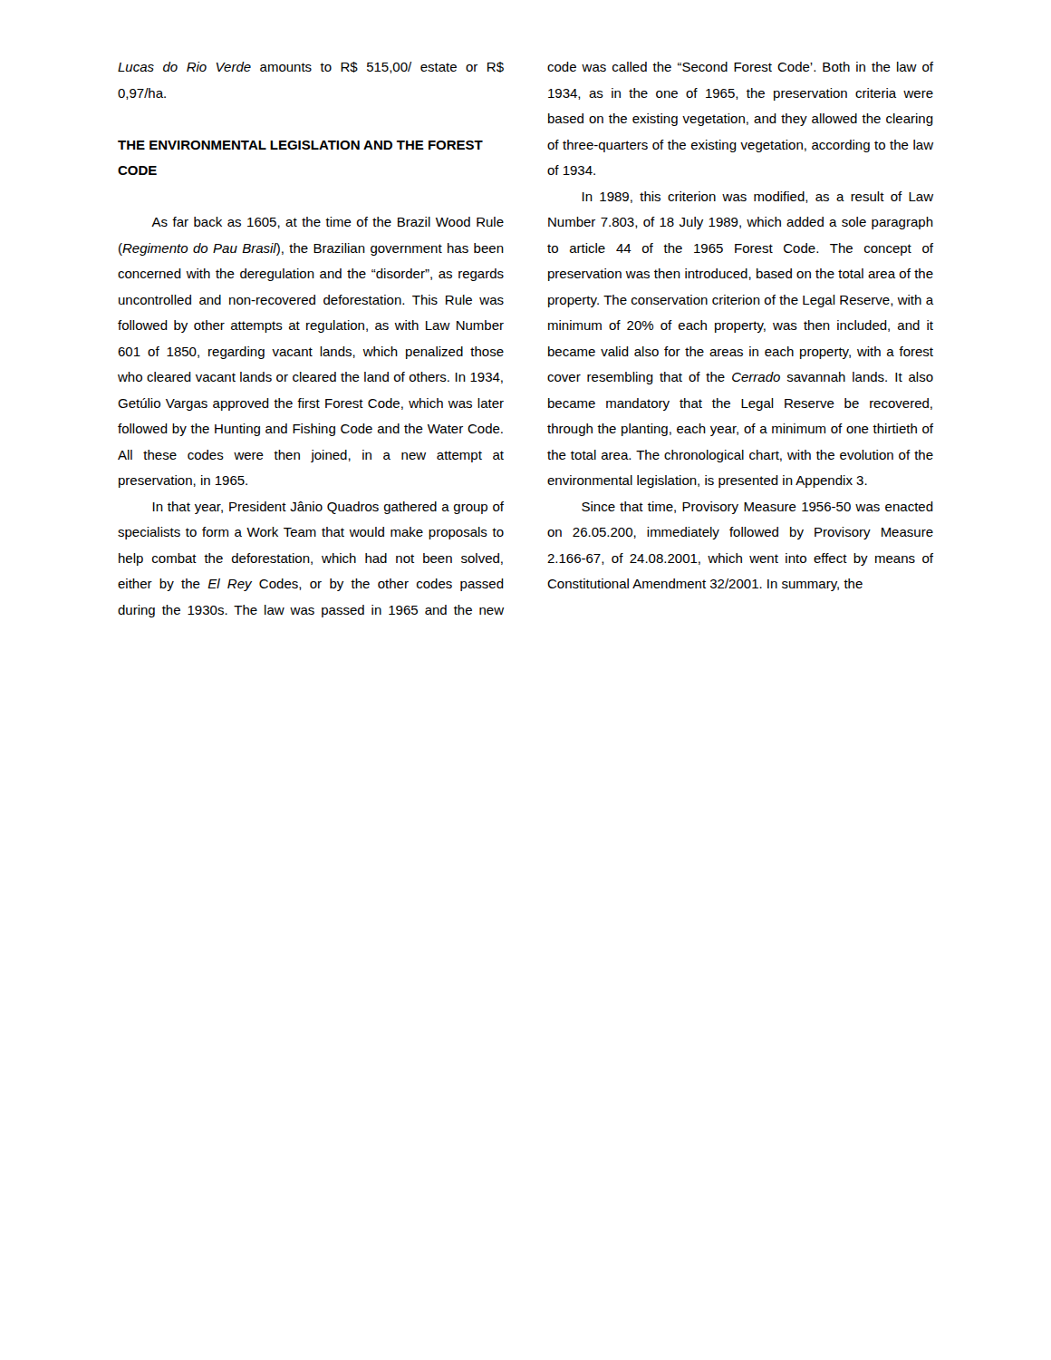Lucas do Rio Verde amounts to R$ 515,00/ estate or R$ 0,97/ha.
The Environmental Legislation and the Forest Code
As far back as 1605, at the time of the Brazil Wood Rule (Regimento do Pau Brasil), the Brazilian government has been concerned with the deregulation and the “disorder”, as regards uncontrolled and non-recovered deforestation. This Rule was followed by other attempts at regulation, as with Law Number 601 of 1850, regarding vacant lands, which penalized those who cleared vacant lands or cleared the land of others. In 1934, Getúlio Vargas approved the first Forest Code, which was later followed by the Hunting and Fishing Code and the Water Code. All these codes were then joined, in a new attempt at preservation, in 1965.
In that year, President Jânio Quadros gathered a group of specialists to form a Work Team that would make proposals to help combat the deforestation, which had not been solved, either by the El Rey Codes, or by the other codes passed during the 1930s. The law was passed in 1965 and the new code was called the “Second Forest Code’. Both in the law of 1934, as in the one of 1965, the preservation criteria were based on the existing vegetation, and they allowed the clearing of three-quarters of the existing vegetation, according to the law of 1934.
In 1989, this criterion was modified, as a result of Law Number 7.803, of 18 July 1989, which added a sole paragraph to article 44 of the 1965 Forest Code. The concept of preservation was then introduced, based on the total area of the property. The conservation criterion of the Legal Reserve, with a minimum of 20% of each property, was then included, and it became valid also for the areas in each property, with a forest cover resembling that of the Cerrado savannah lands. It also became mandatory that the Legal Reserve be recovered, through the planting, each year, of a minimum of one thirtieth of the total area. The chronological chart, with the evolution of the environmental legislation, is presented in Appendix 3.
Since that time, Provisory Measure 1956-50 was enacted on 26.05.200, immediately followed by Provisory Measure 2.166-67, of 24.08.2001, which went into effect by means of Constitutional Amendment 32/2001. In summary, the